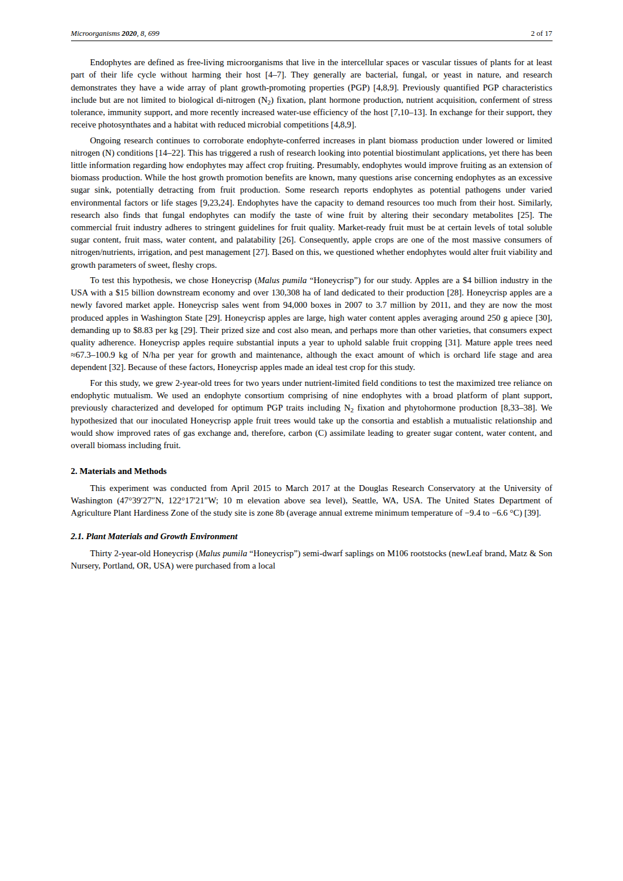Microorganisms 2020, 8, 699 2 of 17
Endophytes are defined as free-living microorganisms that live in the intercellular spaces or vascular tissues of plants for at least part of their life cycle without harming their host [4–7]. They generally are bacterial, fungal, or yeast in nature, and research demonstrates they have a wide array of plant growth-promoting properties (PGP) [4,8,9]. Previously quantified PGP characteristics include but are not limited to biological di-nitrogen (N2) fixation, plant hormone production, nutrient acquisition, conferment of stress tolerance, immunity support, and more recently increased water-use efficiency of the host [7,10–13]. In exchange for their support, they receive photosynthates and a habitat with reduced microbial competitions [4,8,9].
Ongoing research continues to corroborate endophyte-conferred increases in plant biomass production under lowered or limited nitrogen (N) conditions [14–22]. This has triggered a rush of research looking into potential biostimulant applications, yet there has been little information regarding how endophytes may affect crop fruiting. Presumably, endophytes would improve fruiting as an extension of biomass production. While the host growth promotion benefits are known, many questions arise concerning endophytes as an excessive sugar sink, potentially detracting from fruit production. Some research reports endophytes as potential pathogens under varied environmental factors or life stages [9,23,24]. Endophytes have the capacity to demand resources too much from their host. Similarly, research also finds that fungal endophytes can modify the taste of wine fruit by altering their secondary metabolites [25]. The commercial fruit industry adheres to stringent guidelines for fruit quality. Market-ready fruit must be at certain levels of total soluble sugar content, fruit mass, water content, and palatability [26]. Consequently, apple crops are one of the most massive consumers of nitrogen/nutrients, irrigation, and pest management [27]. Based on this, we questioned whether endophytes would alter fruit viability and growth parameters of sweet, fleshy crops.
To test this hypothesis, we chose Honeycrisp (Malus pumila “Honeycrisp”) for our study. Apples are a $4 billion industry in the USA with a $15 billion downstream economy and over 130,308 ha of land dedicated to their production [28]. Honeycrisp apples are a newly favored market apple. Honeycrisp sales went from 94,000 boxes in 2007 to 3.7 million by 2011, and they are now the most produced apples in Washington State [29]. Honeycrisp apples are large, high water content apples averaging around 250 g apiece [30], demanding up to $8.83 per kg [29]. Their prized size and cost also mean, and perhaps more than other varieties, that consumers expect quality adherence. Honeycrisp apples require substantial inputs a year to uphold salable fruit cropping [31]. Mature apple trees need ≈67.3–100.9 kg of N/ha per year for growth and maintenance, although the exact amount of which is orchard life stage and area dependent [32]. Because of these factors, Honeycrisp apples made an ideal test crop for this study.
For this study, we grew 2-year-old trees for two years under nutrient-limited field conditions to test the maximized tree reliance on endophytic mutualism. We used an endophyte consortium comprising of nine endophytes with a broad platform of plant support, previously characterized and developed for optimum PGP traits including N2 fixation and phytohormone production [8,33–38]. We hypothesized that our inoculated Honeycrisp apple fruit trees would take up the consortia and establish a mutualistic relationship and would show improved rates of gas exchange and, therefore, carbon (C) assimilate leading to greater sugar content, water content, and overall biomass including fruit.
2. Materials and Methods
This experiment was conducted from April 2015 to March 2017 at the Douglas Research Conservatory at the University of Washington (47°39′27″N, 122°17′21″W; 10 m elevation above sea level), Seattle, WA, USA. The United States Department of Agriculture Plant Hardiness Zone of the study site is zone 8b (average annual extreme minimum temperature of −9.4 to −6.6 °C) [39].
2.1. Plant Materials and Growth Environment
Thirty 2-year-old Honeycrisp (Malus pumila “Honeycrisp”) semi-dwarf saplings on M106 rootstocks (newLeaf brand, Matz & Son Nursery, Portland, OR, USA) were purchased from a local